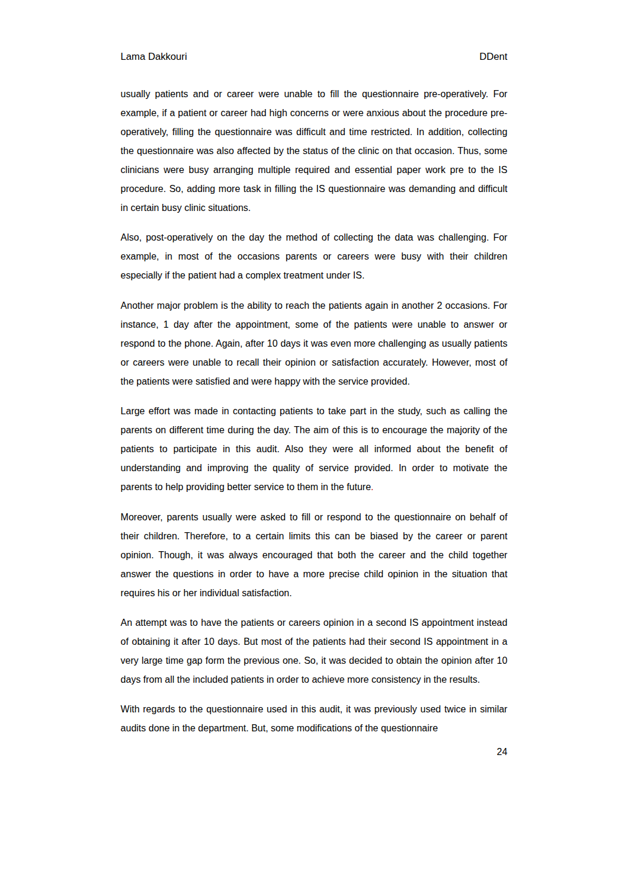Lama Dakkouri DDent
usually patients and or career were unable to fill the questionnaire pre-operatively. For example, if a patient or career had high concerns or were anxious about the procedure pre-operatively, filling the questionnaire was difficult and time restricted. In addition, collecting the questionnaire was also affected by the status of the clinic on that occasion. Thus, some clinicians were busy arranging multiple required and essential paper work pre to the IS procedure. So, adding more task in filling the IS questionnaire was demanding and difficult in certain busy clinic situations.
Also, post-operatively on the day the method of collecting the data was challenging. For example, in most of the occasions parents or careers were busy with their children especially if the patient had a complex treatment under IS.
Another major problem is the ability to reach the patients again in another 2 occasions. For instance, 1 day after the appointment, some of the patients were unable to answer or respond to the phone. Again, after 10 days it was even more challenging as usually patients or careers were unable to recall their opinion or satisfaction accurately. However, most of the patients were satisfied and were happy with the service provided.
Large effort was made in contacting patients to take part in the study, such as calling the parents on different time during the day. The aim of this is to encourage the majority of the patients to participate in this audit. Also they were all informed about the benefit of understanding and improving the quality of service provided. In order to motivate the parents to help providing better service to them in the future.
Moreover, parents usually were asked to fill or respond to the questionnaire on behalf of their children. Therefore, to a certain limits this can be biased by the career or parent opinion. Though, it was always encouraged that both the career and the child together answer the questions in order to have a more precise child opinion in the situation that requires his or her individual satisfaction.
An attempt was to have the patients or careers opinion in a second IS appointment instead of obtaining it after 10 days. But most of the patients had their second IS appointment in a very large time gap form the previous one. So, it was decided to obtain the opinion after 10 days from all the included patients in order to achieve more consistency in the results.
With regards to the questionnaire used in this audit, it was previously used twice in similar audits done in the department. But, some modifications of the questionnaire
24